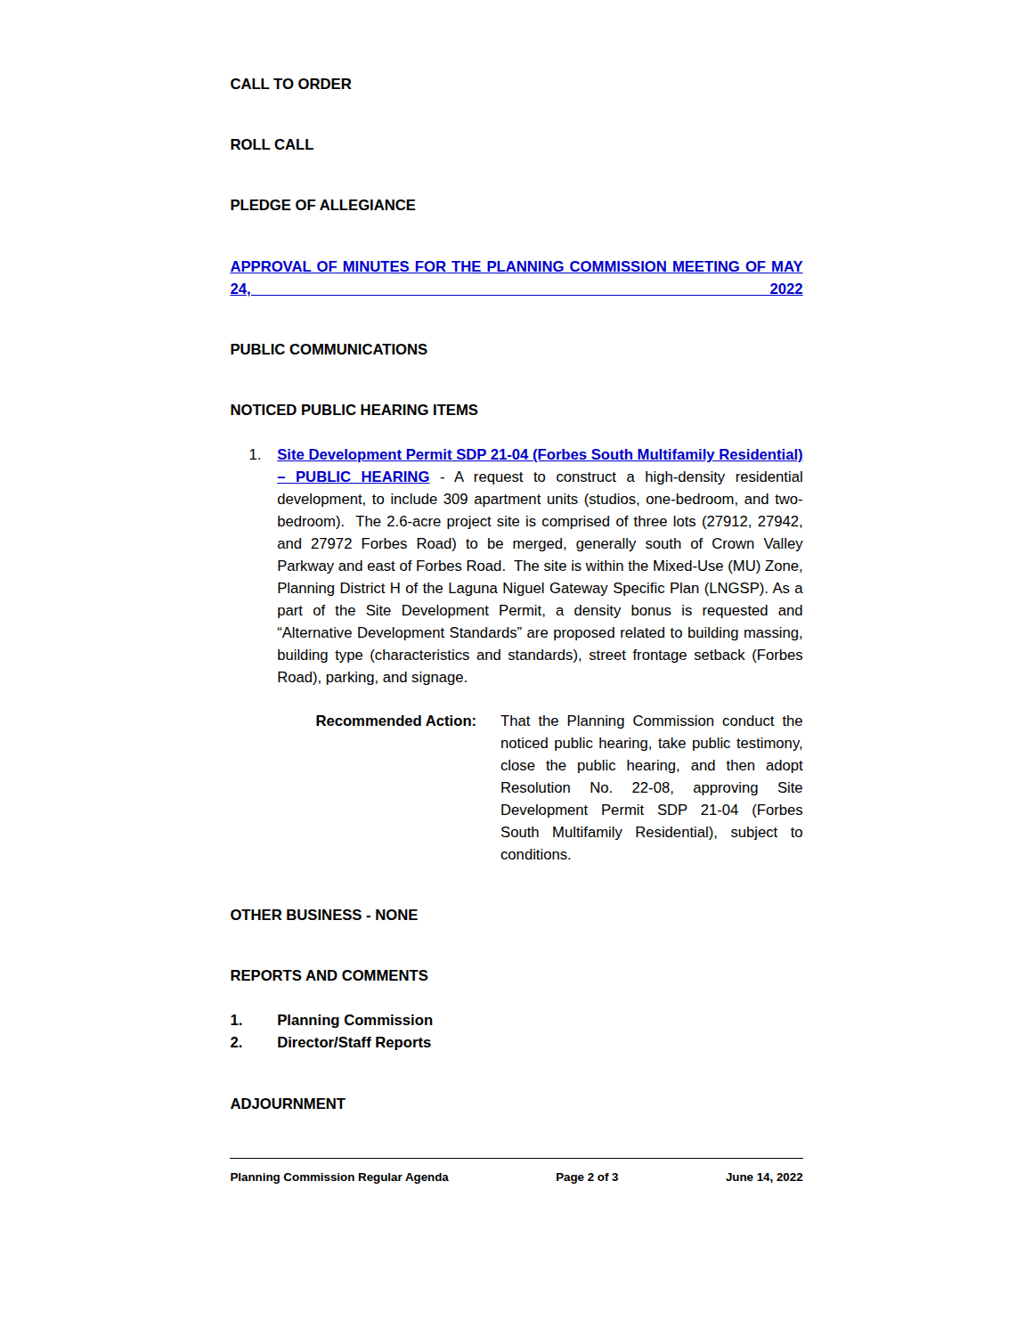CALL TO ORDER
ROLL CALL
PLEDGE OF ALLEGIANCE
APPROVAL OF MINUTES FOR THE PLANNING COMMISSION MEETING OF MAY 24, 2022
PUBLIC COMMUNICATIONS
NOTICED PUBLIC HEARING ITEMS
Site Development Permit SDP 21-04 (Forbes South Multifamily Residential) – PUBLIC HEARING - A request to construct a high-density residential development, to include 309 apartment units (studios, one-bedroom, and two-bedroom). The 2.6-acre project site is comprised of three lots (27912, 27942, and 27972 Forbes Road) to be merged, generally south of Crown Valley Parkway and east of Forbes Road. The site is within the Mixed-Use (MU) Zone, Planning District H of the Laguna Niguel Gateway Specific Plan (LNGSP). As a part of the Site Development Permit, a density bonus is requested and “Alternative Development Standards” are proposed related to building massing, building type (characteristics and standards), street frontage setback (Forbes Road), parking, and signage.
Recommended Action:
That the Planning Commission conduct the noticed public hearing, take public testimony, close the public hearing, and then adopt Resolution No. 22-08, approving Site Development Permit SDP 21-04 (Forbes South Multifamily Residential), subject to conditions.
OTHER BUSINESS - NONE
REPORTS AND COMMENTS
1. Planning Commission
2. Director/Staff Reports
ADJOURNMENT
Planning Commission Regular Agenda
Page 2 of 3
June 14, 2022